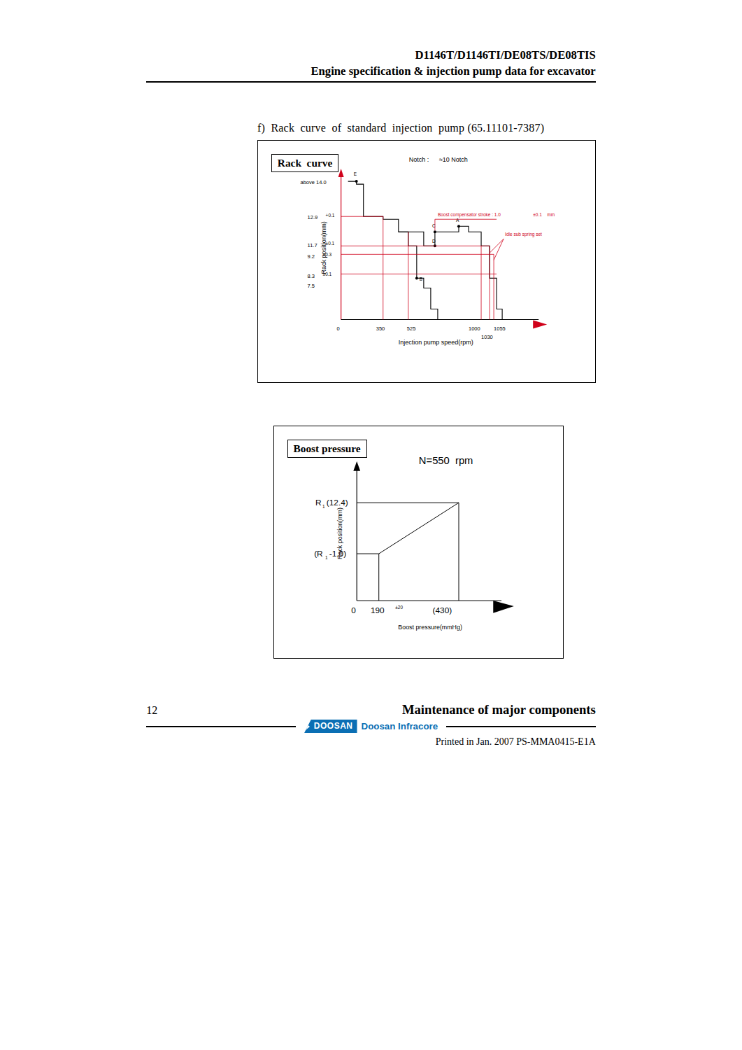D1146T/D1146TI/DE08TS/DE08TIS
Engine specification & injection pump data for excavator
f) Rack curve of standard injection pump (65.11101-7387)
Rack curve Notch : ≈10 Notch Rack position(mm) Injection pump speed(rpm) above 14.0 12.9 +0.1 11.7 ±0.1 9.2 ±0.3 8.3 ±0.1 7.5 0 350 525 1000 1055 1030 E C A D B Boost compensator stroke : 1.0 ±0.1 mm Idle sub spring set
Boost pressure N=550 rpm Rack position(mm) Boost pressure(mmHg) R 1 (12.4) (R 1 -1.0) 0 190 ±20 (430)
12 Maintenance of major components
DOOSAN Doosan Infracore
Printed in Jan. 2007 PS-MMA0415-E1A